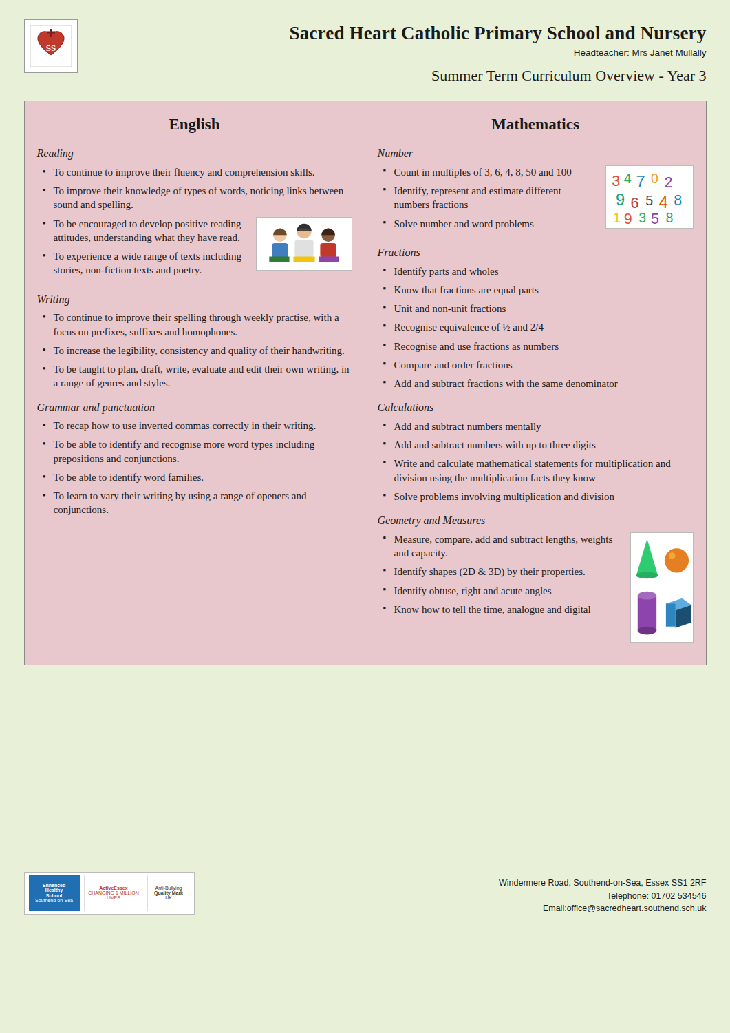SS
Sacred Heart Catholic Primary School and Nursery
Headteacher: Mrs Janet Mullally
Summer Term Curriculum Overview - Year 3
English
Reading
To continue to improve their fluency and comprehension skills.
To improve their knowledge of types of words, noticing links between sound and spelling.
To be encouraged to develop positive reading attitudes, understanding what they have read.
To experience a wide range of texts including stories, non-fiction texts and poetry.
Writing
To continue to improve their spelling through weekly practise, with a focus on prefixes, suffixes and homophones.
To increase the legibility, consistency and quality of their handwriting.
To be taught to plan, draft, write, evaluate and edit their own writing, in a range of genres and styles.
Grammar and punctuation
To recap how to use inverted commas correctly in their writing.
To be able to identify and recognise more word types including prepositions and conjunctions.
To be able to identify word families.
To learn to vary their writing by using a range of openers and conjunctions.
Mathematics
Number
3 4 7 0 2 9 6 5 4 8 1 9 3 5 8
Count in multiples of 3, 6, 4, 8, 50 and 100
Identify, represent and estimate different numbers fractions
Solve number and word problems
Fractions
Identify parts and wholes
Know that fractions are equal parts
Unit and non-unit fractions
Recognise equivalence of ½ and 2/4
Recognise and use fractions as numbers
Compare and order fractions
Add and subtract fractions with the same denominator
Calculations
Add and subtract numbers mentally
Add and subtract numbers with up to three digits
Write and calculate mathematical statements for multiplication and division using the multiplication facts they know
Solve problems involving multiplication and division
Geometry and Measures
Measure, compare, add and subtract lengths, weights and capacity.
Identify shapes (2D & 3D) by their properties.
Identify obtuse, right and acute angles
Know how to tell the time, analogue and digital
Enhanced
Healthy
School
Southend-on-Sea
ActiveEssex
CHANGING 1 MILLION LIVES
Anti-Bullying
Quality Mark
UK
Windermere Road, Southend-on-Sea, Essex SS1 2RF
Telephone: 01702 534546
Email:office@sacredheart.southend.sch.uk